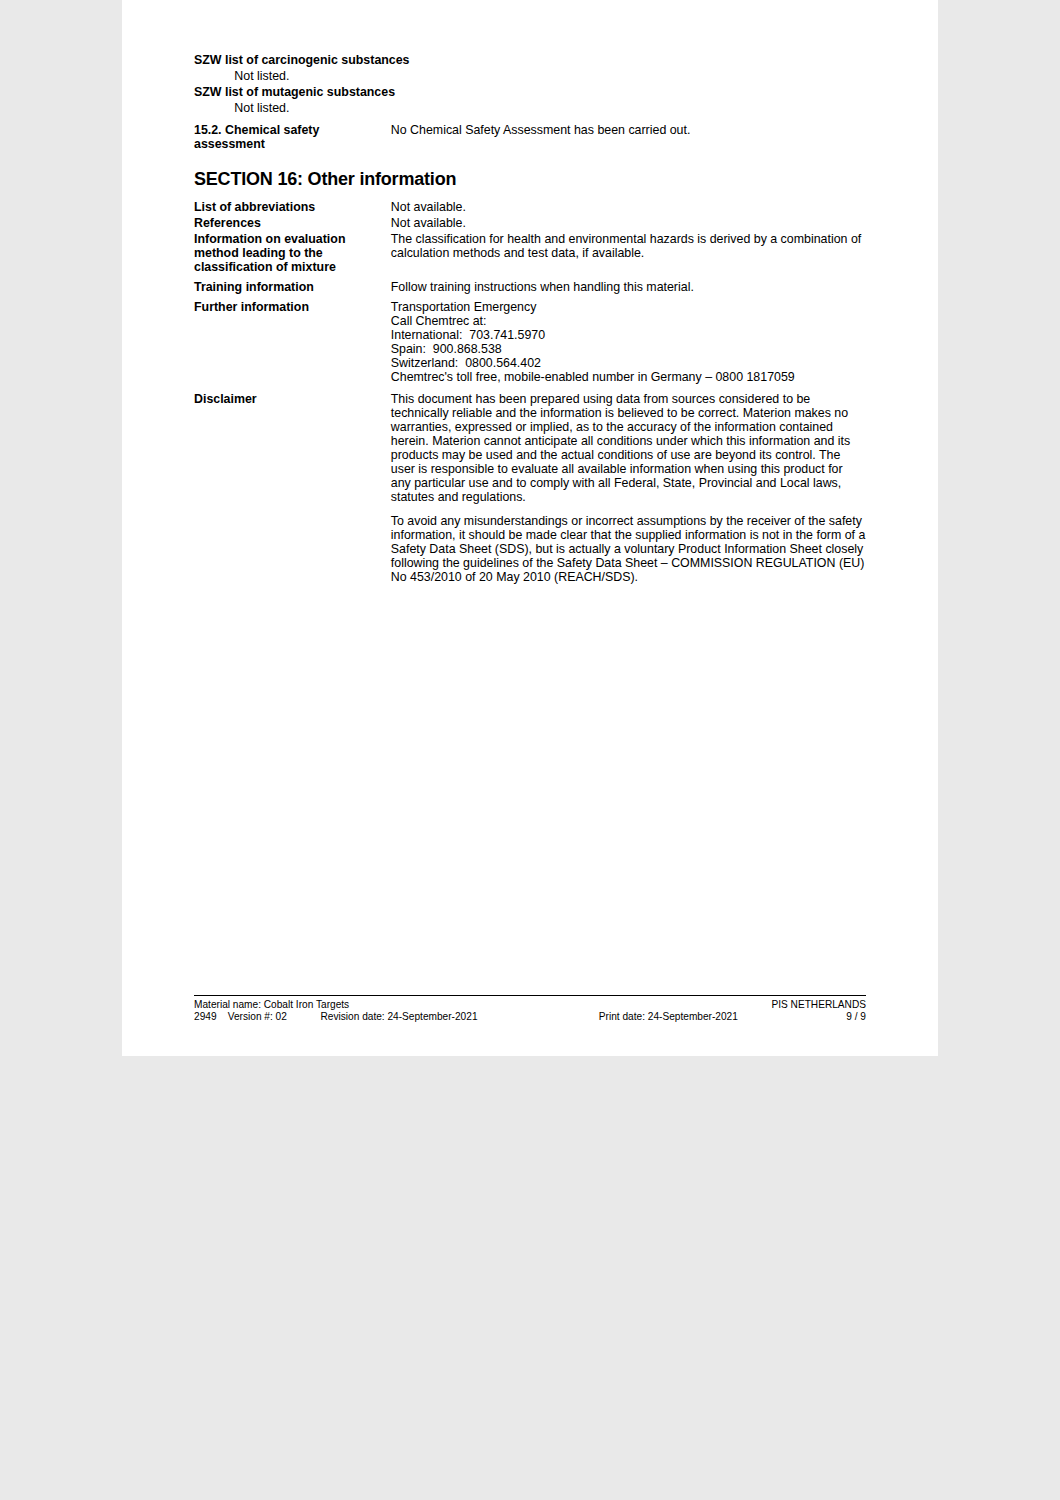SZW list of carcinogenic substances
Not listed.
SZW list of mutagenic substances
Not listed.
15.2. Chemical safety
assessment
No Chemical Safety Assessment has been carried out.
SECTION 16: Other information
List of abbreviations
Not available.
References
Not available.
Information on evaluation
method leading to the
classification of mixture
The classification for health and environmental hazards is derived by a combination of calculation methods and test data, if available.
Training information
Follow training instructions when handling this material.
Further information
Transportation Emergency
Call Chemtrec at:
International: 703.741.5970
Spain: 900.868.538
Switzerland: 0800.564.402
Chemtrec's toll free, mobile-enabled number in Germany – 0800 1817059
Disclaimer
This document has been prepared using data from sources considered to be technically reliable and the information is believed to be correct. Materion makes no warranties, expressed or implied, as to the accuracy of the information contained herein. Materion cannot anticipate all conditions under which this information and its products may be used and the actual conditions of use are beyond its control. The user is responsible to evaluate all available information when using this product for any particular use and to comply with all Federal, State, Provincial and Local laws, statutes and regulations.
To avoid any misunderstandings or incorrect assumptions by the receiver of the safety information, it should be made clear that the supplied information is not in the form of a Safety Data Sheet (SDS), but is actually a voluntary Product Information Sheet closely following the guidelines of the Safety Data Sheet – COMMISSION REGULATION (EU) No 453/2010 of 20 May 2010 (REACH/SDS).
Material name: Cobalt Iron Targets
2949 Version #: 02 Revision date: 24-September-2021
PIS NETHERLANDS
Print date: 24-September-2021 9 / 9